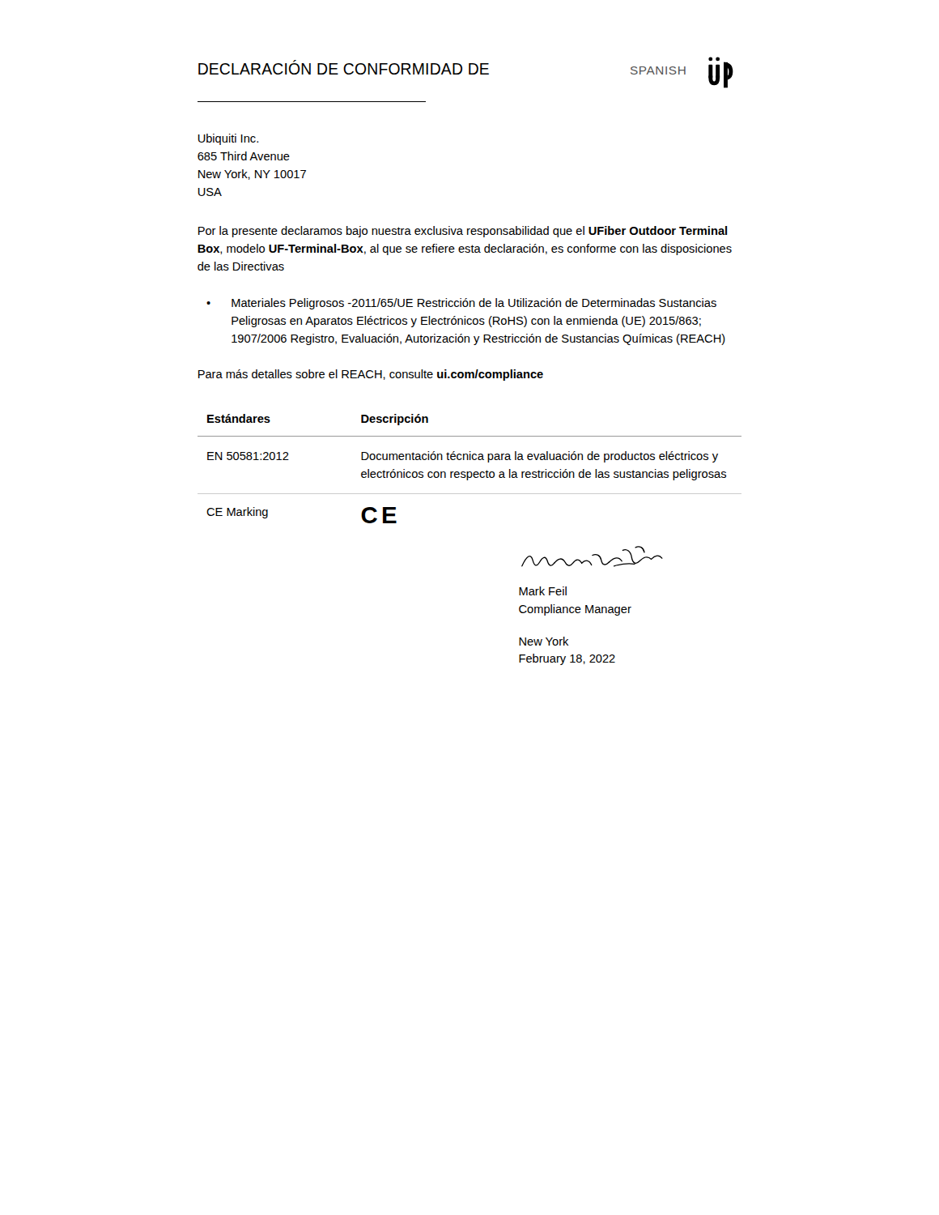DECLARACIÓN DE CONFORMIDAD DE
SPANISH
Ubiquiti Inc.
685 Third Avenue
New York, NY 10017
USA
Por la presente declaramos bajo nuestra exclusiva responsabilidad que el UFiber Outdoor Terminal Box, modelo UF-Terminal-Box, al que se refiere esta declaración, es conforme con las disposiciones de las Directivas
Materiales Peligrosos -2011/65/UE Restricción de la Utilización de Determinadas Sustancias Peligrosas en Aparatos Eléctricos y Electrónicos (RoHS) con la enmienda (UE) 2015/863; 1907/2006 Registro, Evaluación, Autorización y Restricción de Sustancias Químicas (REACH)
Para más detalles sobre el REACH, consulte ui.com/compliance
| Estándares | Descripción |
| --- | --- |
| EN 50581:2012 | Documentación técnica para la evaluación de productos eléctricos y electrónicos con respecto a la restricción de las sustancias peligrosas |
| CE Marking | C E |
Mark Feil
Compliance Manager
New York
February 18, 2022